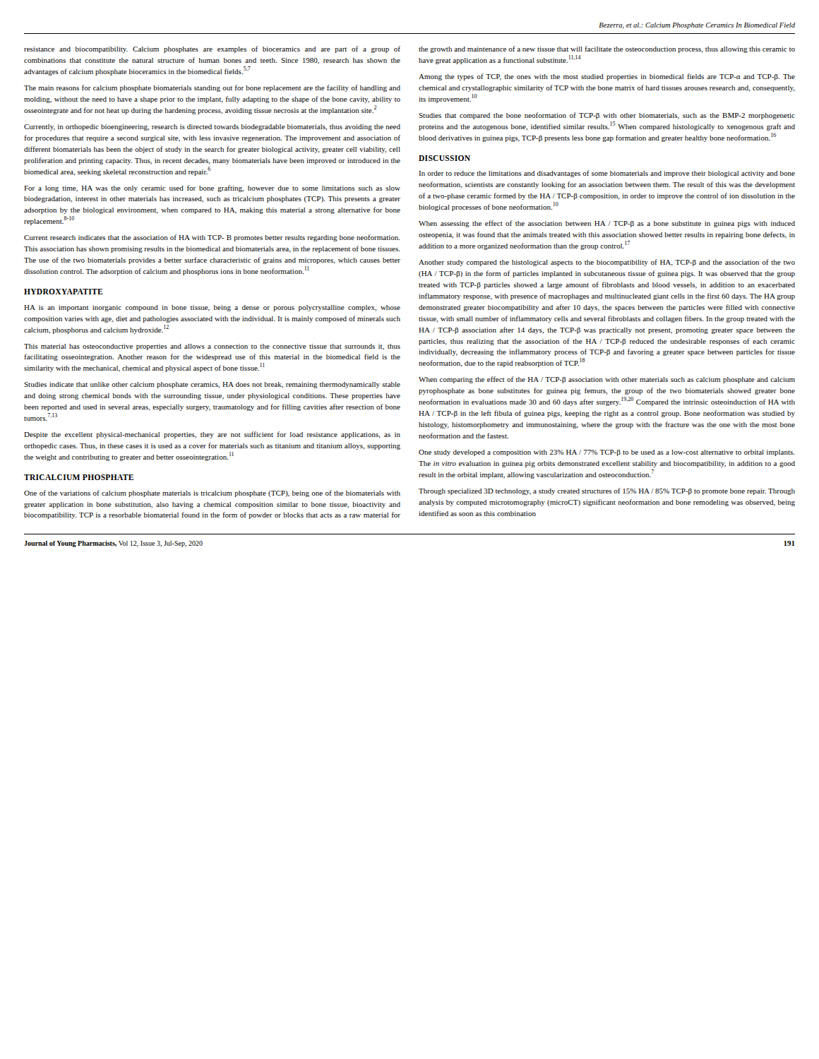Bezerra, et al.: Calcium Phosphate Ceramics In Biomedical Field
resistance and biocompatibility. Calcium phosphates are examples of bioceramics and are part of a group of combinations that constitute the natural structure of human bones and teeth. Since 1980, research has shown the advantages of calcium phosphate bioceramics in the biomedical fields.5,7
The main reasons for calcium phosphate biomaterials standing out for bone replacement are the facility of handling and molding, without the need to have a shape prior to the implant, fully adapting to the shape of the bone cavity, ability to osseointegrate and for not heat up during the hardening process, avoiding tissue necrosis at the implantation site.2
Currently, in orthopedic bioengineering, research is directed towards biodegradable biomaterials, thus avoiding the need for procedures that require a second surgical site, with less invasive regeneration. The improvement and association of different biomaterials has been the object of study in the search for greater biological activity, greater cell viability, cell proliferation and printing capacity. Thus, in recent decades, many biomaterials have been improved or introduced in the biomedical area, seeking skeletal reconstruction and repair.6
For a long time, HA was the only ceramic used for bone grafting, however due to some limitations such as slow biodegradation, interest in other materials has increased, such as tricalcium phosphates (TCP). This presents a greater adsorption by the biological environment, when compared to HA, making this material a strong alternative for bone replacement.8-10
Current research indicates that the association of HA with TCP- B promotes better results regarding bone neoformation. This association has shown promising results in the biomedical and biomaterials area, in the replacement of bone tissues. The use of the two biomaterials provides a better surface characteristic of grains and micropores, which causes better dissolution control. The adsorption of calcium and phosphorus ions in bone neoformation.11
Hydroxyapatite
HA is an important inorganic compound in bone tissue, being a dense or porous polycrystalline complex, whose composition varies with age, diet and pathologies associated with the individual. It is mainly composed of minerals such calcium, phosphorus and calcium hydroxide.12
This material has osteoconductive properties and allows a connection to the connective tissue that surrounds it, thus facilitating osseointegration. Another reason for the widespread use of this material in the biomedical field is the similarity with the mechanical, chemical and physical aspect of bone tissue.11
Studies indicate that unlike other calcium phosphate ceramics, HA does not break, remaining thermodynamically stable and doing strong chemical bonds with the surrounding tissue, under physiological conditions. These properties have been reported and used in several areas, especially surgery, traumatology and for filling cavities after resection of bone tumors.7,13
Despite the excellent physical-mechanical properties, they are not sufficient for load resistance applications, as in orthopedic cases. Thus, in these cases it is used as a cover for materials such as titanium and titanium alloys, supporting the weight and contributing to greater and better osseointegration.11
Tricalcium Phosphate
One of the variations of calcium phosphate materials is tricalcium phosphate (TCP), being one of the biomaterials with greater application in bone substitution, also having a chemical composition similar to bone tissue, bioactivity and biocompatibility. TCP is a resorbable biomaterial found in the form of powder or blocks that acts as a raw material for the growth and maintenance of a new tissue that will facilitate the osteoconduction process, thus allowing this ceramic to have great application as a functional substitute.11,14
Among the types of TCP, the ones with the most studied properties in biomedical fields are TCP-α and TCP-β. The chemical and crystallographic similarity of TCP with the bone matrix of hard tissues arouses research and, consequently, its improvement.10
Studies that compared the bone neoformation of TCP-β with other biomaterials, such as the BMP-2 morphogenetic proteins and the autogenous bone, identified similar results.15 When compared histologically to xenogenous graft and blood derivatives in guinea pigs, TCP-β presents less bone gap formation and greater healthy bone neoformation.16
Discussion
In order to reduce the limitations and disadvantages of some biomaterials and improve their biological activity and bone neoformation, scientists are constantly looking for an association between them. The result of this was the development of a two-phase ceramic formed by the HA / TCP-β composition, in order to improve the control of ion dissolution in the biological processes of bone neoformation.10
When assessing the effect of the association between HA / TCP-β as a bone substitute in guinea pigs with induced osteopenia, it was found that the animals treated with this association showed better results in repairing bone defects, in addition to a more organized neoformation than the group control.17
Another study compared the histological aspects to the biocompatibility of HA, TCP-β and the association of the two (HA / TCP-β) in the form of particles implanted in subcutaneous tissue of guinea pigs. It was observed that the group treated with TCP-β particles showed a large amount of fibroblasts and blood vessels, in addition to an exacerbated inflammatory response, with presence of macrophages and multinucleated giant cells in the first 60 days. The HA group demonstrated greater biocompatibility and after 10 days, the spaces between the particles were filled with connective tissue, with small number of inflammatory cells and several fibroblasts and collagen fibers. In the group treated with the HA / TCP-β association after 14 days, the TCP-β was practically not present, promoting greater space between the particles, thus realizing that the association of the HA / TCP-β reduced the undesirable responses of each ceramic individually, decreasing the inflammatory process of TCP-β and favoring a greater space between particles for tissue neoformation, due to the rapid reabsorption of TCP.18
When comparing the effect of the HA / TCP-β association with other materials such as calcium phosphate and calcium pyrophosphate as bone substitutes for guinea pig femurs, the group of the two biomaterials showed greater bone neoformation in evaluations made 30 and 60 days after surgery.19,20 Compared the intrinsic osteoinduction of HA with HA / TCP-β in the left fibula of guinea pigs, keeping the right as a control group. Bone neoformation was studied by histology, histomorphometry and immunostaining, where the group with the fracture was the one with the most bone neoformation and the fastest.
One study developed a composition with 23% HA / 77% TCP-β to be used as a low-cost alternative to orbital implants. The in vitro evaluation in guinea pig orbits demonstrated excellent stability and biocompatibility, in addition to a good result in the orbital implant, allowing vascularization and osteoconduction.7
Through specialized 3D technology, a study created structures of 15% HA / 85% TCP-β to promote bone repair. Through analysis by computed microtomography (microCT) significant neoformation and bone remodeling was observed, being identified as soon as this combination
Journal of Young Pharmacists, Vol 12, Issue 3, Jul-Sep, 2020 191